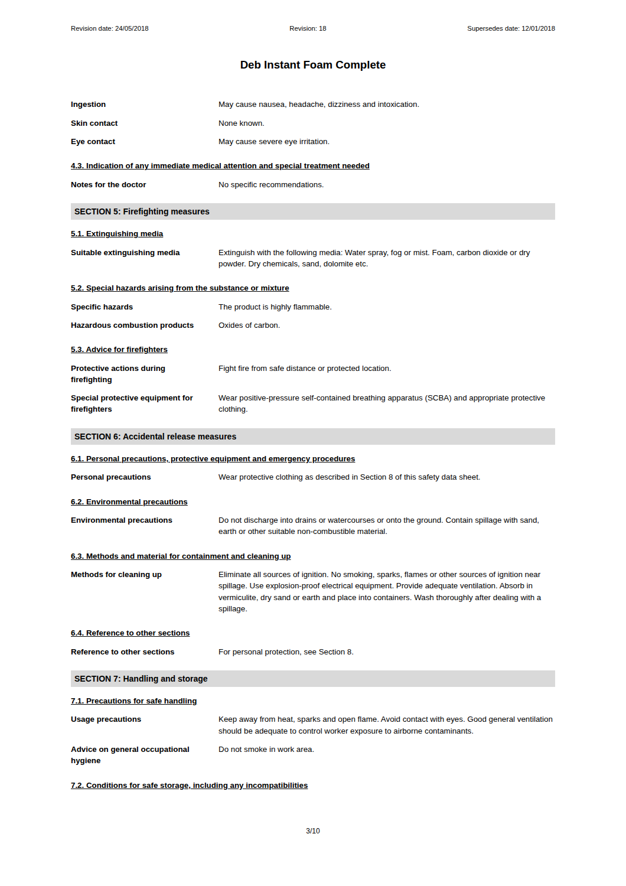Revision date: 24/05/2018 Revision: 18 Supersedes date: 12/01/2018
Deb Instant Foam Complete
| Ingestion | May cause nausea, headache, dizziness and intoxication. |
| Skin contact | None known. |
| Eye contact | May cause severe eye irritation. |
4.3. Indication of any immediate medical attention and special treatment needed
| Notes for the doctor | No specific recommendations. |
SECTION 5: Firefighting measures
5.1. Extinguishing media
| Suitable extinguishing media | Extinguish with the following media: Water spray, fog or mist. Foam, carbon dioxide or dry powder. Dry chemicals, sand, dolomite etc. |
5.2. Special hazards arising from the substance or mixture
| Specific hazards | The product is highly flammable. |
| Hazardous combustion products | Oxides of carbon. |
5.3. Advice for firefighters
| Protective actions during firefighting | Fight fire from safe distance or protected location. |
| Special protective equipment for firefighters | Wear positive-pressure self-contained breathing apparatus (SCBA) and appropriate protective clothing. |
SECTION 6: Accidental release measures
6.1. Personal precautions, protective equipment and emergency procedures
| Personal precautions | Wear protective clothing as described in Section 8 of this safety data sheet. |
6.2. Environmental precautions
| Environmental precautions | Do not discharge into drains or watercourses or onto the ground. Contain spillage with sand, earth or other suitable non-combustible material. |
6.3. Methods and material for containment and cleaning up
| Methods for cleaning up | Eliminate all sources of ignition. No smoking, sparks, flames or other sources of ignition near spillage. Use explosion-proof electrical equipment. Provide adequate ventilation. Absorb in vermiculite, dry sand or earth and place into containers. Wash thoroughly after dealing with a spillage. |
6.4. Reference to other sections
| Reference to other sections | For personal protection, see Section 8. |
SECTION 7: Handling and storage
7.1. Precautions for safe handling
| Usage precautions | Keep away from heat, sparks and open flame. Avoid contact with eyes. Good general ventilation should be adequate to control worker exposure to airborne contaminants. |
| Advice on general occupational hygiene | Do not smoke in work area. |
7.2. Conditions for safe storage, including any incompatibilities
3/10